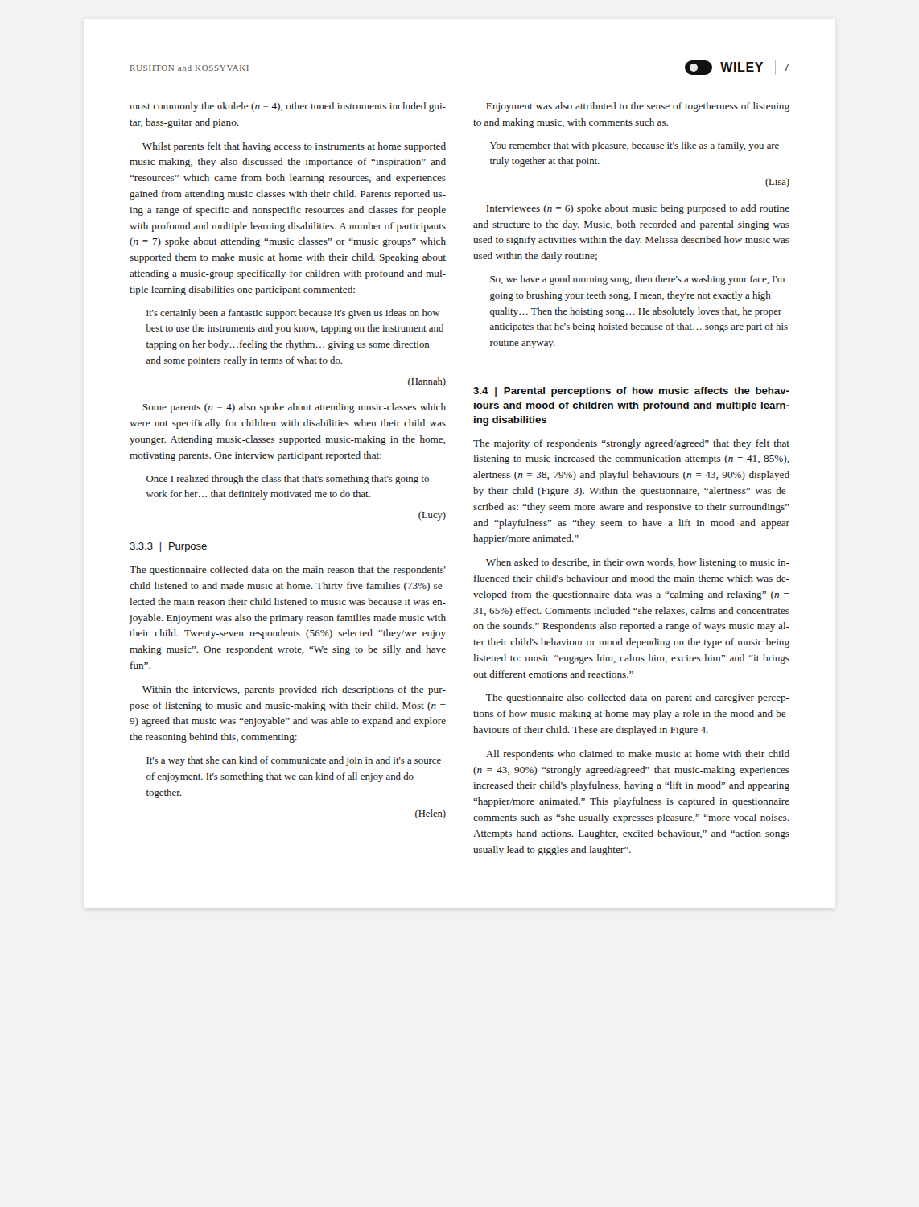Rushton and Kossyvaki
WILEY 7
most commonly the ukulele (n = 4), other tuned instruments included guitar, bass-guitar and piano.
Whilst parents felt that having access to instruments at home supported music-making, they also discussed the importance of “inspiration” and “resources” which came from both learning resources, and experiences gained from attending music classes with their child. Parents reported using a range of specific and nonspecific resources and classes for people with profound and multiple learning disabilities. A number of participants (n = 7) spoke about attending “music classes” or “music groups” which supported them to make music at home with their child. Speaking about attending a music-group specifically for children with profound and multiple learning disabilities one participant commented:
it's certainly been a fantastic support because it's given us ideas on how best to use the instruments and you know, tapping on the instrument and tapping on her body…feeling the rhythm… giving us some direction and some pointers really in terms of what to do. (Hannah)
Some parents (n = 4) also spoke about attending music-classes which were not specifically for children with disabilities when their child was younger. Attending music-classes supported music-making in the home, motivating parents. One interview participant reported that:
Once I realized through the class that that's something that's going to work for her… that definitely motivated me to do that. (Lucy)
3.3.3|Purpose
The questionnaire collected data on the main reason that the respondents' child listened to and made music at home. Thirty-five families (73%) selected the main reason their child listened to music was because it was enjoyable. Enjoyment was also the primary reason families made music with their child. Twenty-seven respondents (56%) selected “they/we enjoy making music”. One respondent wrote, “We sing to be silly and have fun”.
Within the interviews, parents provided rich descriptions of the purpose of listening to music and music-making with their child. Most (n = 9) agreed that music was “enjoyable” and was able to expand and explore the reasoning behind this, commenting:
It's a way that she can kind of communicate and join in and it's a source of enjoyment. It's something that we can kind of all enjoy and do together. (Helen)
Enjoyment was also attributed to the sense of togetherness of listening to and making music, with comments such as.
You remember that with pleasure, because it's like as a family, you are truly together at that point. (Lisa)
Interviewees (n = 6) spoke about music being purposed to add routine and structure to the day. Music, both recorded and parental singing was used to signify activities within the day. Melissa described how music was used within the daily routine;
So, we have a good morning song, then there's a washing your face, I'm going to brushing your teeth song, I mean, they're not exactly a high quality… Then the hoisting song… He absolutely loves that, he proper anticipates that he's being hoisted because of that… songs are part of his routine anyway.
3.4|Parental perceptions of how music affects the behaviours and mood of children with profound and multiple learning disabilities
The majority of respondents “strongly agreed/agreed” that they felt that listening to music increased the communication attempts (n = 41, 85%), alertness (n = 38, 79%) and playful behaviours (n = 43, 90%) displayed by their child (Figure 3). Within the questionnaire, “alertness” was described as: “they seem more aware and responsive to their surroundings” and “playfulness” as “they seem to have a lift in mood and appear happier/more animated.”
When asked to describe, in their own words, how listening to music influenced their child's behaviour and mood the main theme which was developed from the questionnaire data was a “calming and relaxing” (n = 31, 65%) effect. Comments included “she relaxes, calms and concentrates on the sounds.” Respondents also reported a range of ways music may alter their child's behaviour or mood depending on the type of music being listened to: music “engages him, calms him, excites him” and “it brings out different emotions and reactions.”
The questionnaire also collected data on parent and caregiver perceptions of how music-making at home may play a role in the mood and behaviours of their child. These are displayed in Figure 4.
All respondents who claimed to make music at home with their child (n = 43, 90%) “strongly agreed/agreed” that music-making experiences increased their child's playfulness, having a “lift in mood” and appearing “happier/more animated.” This playfulness is captured in questionnaire comments such as “she usually expresses pleasure,” “more vocal noises. Attempts hand actions. Laughter, excited behaviour,” and “action songs usually lead to giggles and laughter”.